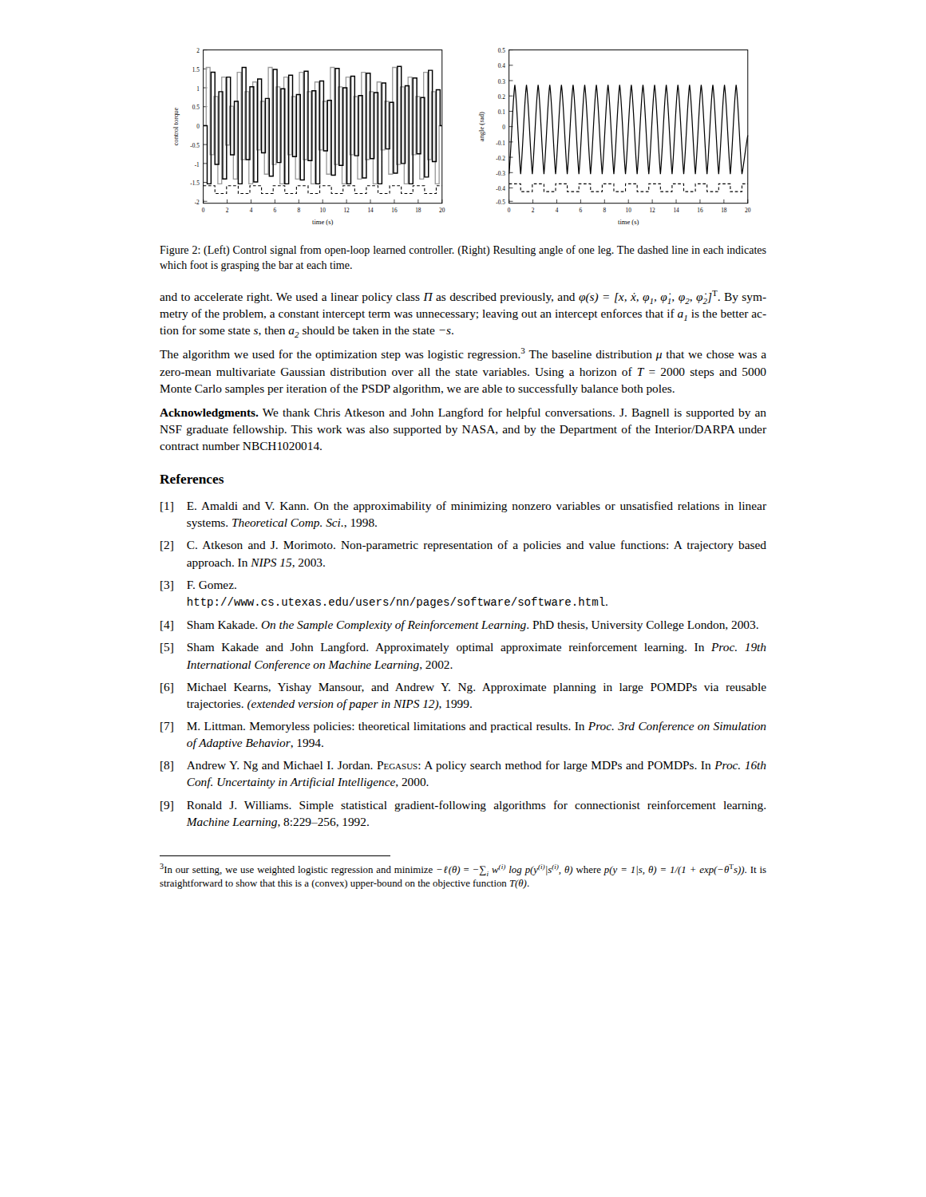2 1.5 1 0.5 0 -0.5 -1 -1.5 -2 0 2 4 6 8 10 12 14 16 18 20 time (s) control torque
0.5 0.4 0.3 0.2 0.1 0 -0.1 -0.2 -0.3 -0.4 -0.5 0 2 4 6 8 10 12 14 16 18 20 time (s) angle (rad)
Figure 2: (Left) Control signal from open-loop learned controller. (Right) Resulting angle of one leg. The dashed line in each indicates which foot is grasping the bar at each time.
and to accelerate right. We used a linear policy class Π as described previously, and φ(s) = [x, ẋ, φ1, φ̇1, φ2, φ̇2]T. By symmetry of the problem, a constant intercept term was unnecessary; leaving out an intercept enforces that if a1 is the better action for some state s, then a2 should be taken in the state −s.
The algorithm we used for the optimization step was logistic regression.3 The baseline distribution μ that we chose was a zero-mean multivariate Gaussian distribution over all the state variables. Using a horizon of T = 2000 steps and 5000 Monte Carlo samples per iteration of the PSDP algorithm, we are able to successfully balance both poles.
Acknowledgments. We thank Chris Atkeson and John Langford for helpful conversations. J. Bagnell is supported by an NSF graduate fellowship. This work was also supported by NASA, and by the Department of the Interior/DARPA under contract number NBCH1020014.
References
E. Amaldi and V. Kann. On the approximability of minimizing nonzero variables or unsatisfied relations in linear systems. Theoretical Comp. Sci., 1998.
C. Atkeson and J. Morimoto. Non-parametric representation of a policies and value functions: A trajectory based approach. In NIPS 15, 2003.
F. Gomez.
http://www.cs.utexas.edu/users/nn/pages/software/software.html.
Sham Kakade. On the Sample Complexity of Reinforcement Learning. PhD thesis, University College London, 2003.
Sham Kakade and John Langford. Approximately optimal approximate reinforcement learning. In Proc. 19th International Conference on Machine Learning, 2002.
Michael Kearns, Yishay Mansour, and Andrew Y. Ng. Approximate planning in large POMDPs via reusable trajectories. (extended version of paper in NIPS 12), 1999.
M. Littman. Memoryless policies: theoretical limitations and practical results. In Proc. 3rd Conference on Simulation of Adaptive Behavior, 1994.
Andrew Y. Ng and Michael I. Jordan. Pegasus: A policy search method for large MDPs and POMDPs. In Proc. 16th Conf. Uncertainty in Artificial Intelligence, 2000.
Ronald J. Williams. Simple statistical gradient-following algorithms for connectionist reinforcement learning. Machine Learning, 8:229–256, 1992.
3 In our setting, we use weighted logistic regression and minimize −ℓ(θ) = −∑i w(i) log p(y(i)|s(i), θ) where p(y = 1|s, θ) = 1/(1 + exp(−θTs)). It is straightforward to show that this is a (convex) upper-bound on the objective function T(θ).